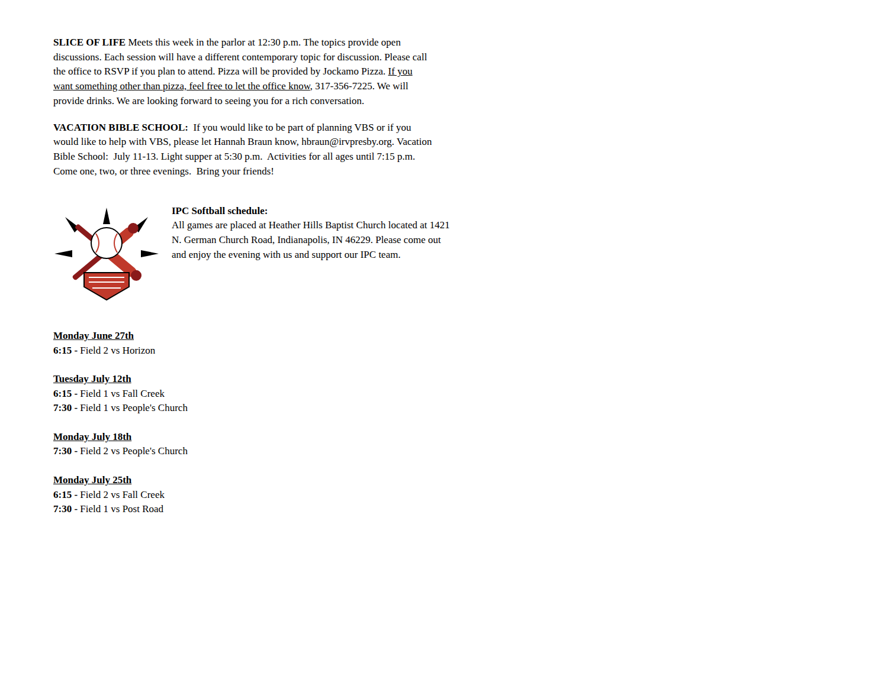SLICE OF LIFE Meets this week in the parlor at 12:30 p.m. The topics provide open discussions. Each session will have a different contemporary topic for discussion. Please call the office to RSVP if you plan to attend. Pizza will be provided by Jockamo Pizza. If you want something other than pizza, feel free to let the office know, 317-356-7225. We will provide drinks. We are looking forward to seeing you for a rich conversation.
VACATION BIBLE SCHOOL: If you would like to be part of planning VBS or if you would like to help with VBS, please let Hannah Braun know, hbraun@irvpresby.org. Vacation Bible School: July 11-13. Light supper at 5:30 p.m. Activities for all ages until 7:15 p.m. Come one, two, or three evenings. Bring your friends!
IPC Softball schedule:
All games are placed at Heather Hills Baptist Church located at 1421 N. German Church Road, Indianapolis, IN 46229. Please come out and enjoy the evening with us and support our IPC team.
Monday June 27th
6:15 - Field 2 vs Horizon
Tuesday July 12th
6:15 - Field 1 vs Fall Creek
7:30 - Field 1 vs People's Church
Monday July 18th
7:30 - Field 2 vs People's Church
Monday July 25th
6:15 - Field 2 vs Fall Creek
7:30 - Field 1 vs Post Road